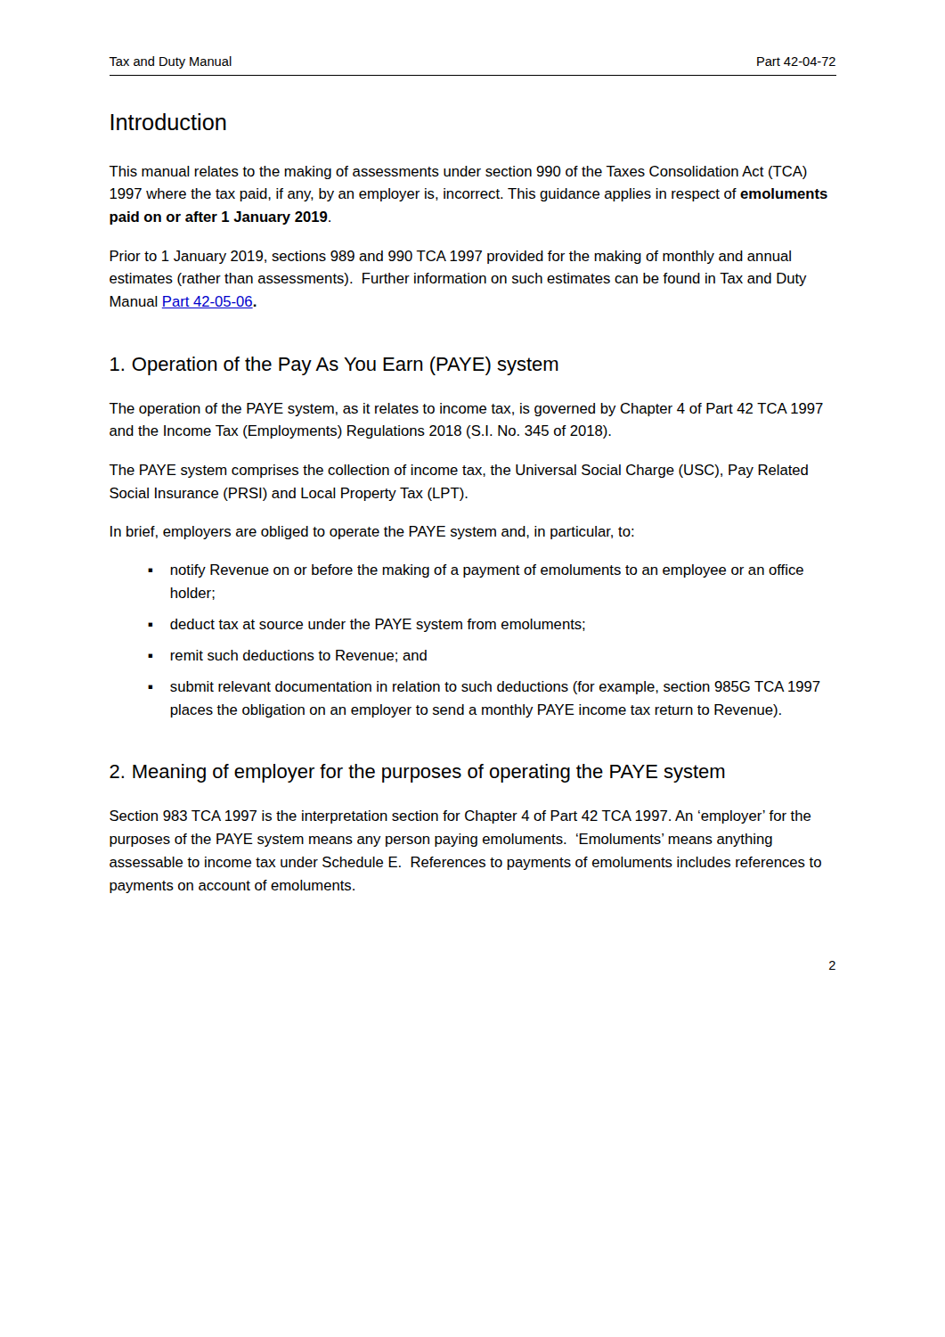Tax and Duty Manual Part 42-04-72
Introduction
This manual relates to the making of assessments under section 990 of the Taxes Consolidation Act (TCA) 1997 where the tax paid, if any, by an employer is, incorrect. This guidance applies in respect of emoluments paid on or after 1 January 2019.
Prior to 1 January 2019, sections 989 and 990 TCA 1997 provided for the making of monthly and annual estimates (rather than assessments). Further information on such estimates can be found in Tax and Duty Manual Part 42-05-06.
1. Operation of the Pay As You Earn (PAYE) system
The operation of the PAYE system, as it relates to income tax, is governed by Chapter 4 of Part 42 TCA 1997 and the Income Tax (Employments) Regulations 2018 (S.I. No. 345 of 2018).
The PAYE system comprises the collection of income tax, the Universal Social Charge (USC), Pay Related Social Insurance (PRSI) and Local Property Tax (LPT).
In brief, employers are obliged to operate the PAYE system and, in particular, to:
notify Revenue on or before the making of a payment of emoluments to an employee or an office holder;
deduct tax at source under the PAYE system from emoluments;
remit such deductions to Revenue; and
submit relevant documentation in relation to such deductions (for example, section 985G TCA 1997 places the obligation on an employer to send a monthly PAYE income tax return to Revenue).
2. Meaning of employer for the purposes of operating the PAYE system
Section 983 TCA 1997 is the interpretation section for Chapter 4 of Part 42 TCA 1997. An ‘employer’ for the purposes of the PAYE system means any person paying emoluments. ‘Emoluments’ means anything assessable to income tax under Schedule E. References to payments of emoluments includes references to payments on account of emoluments.
2